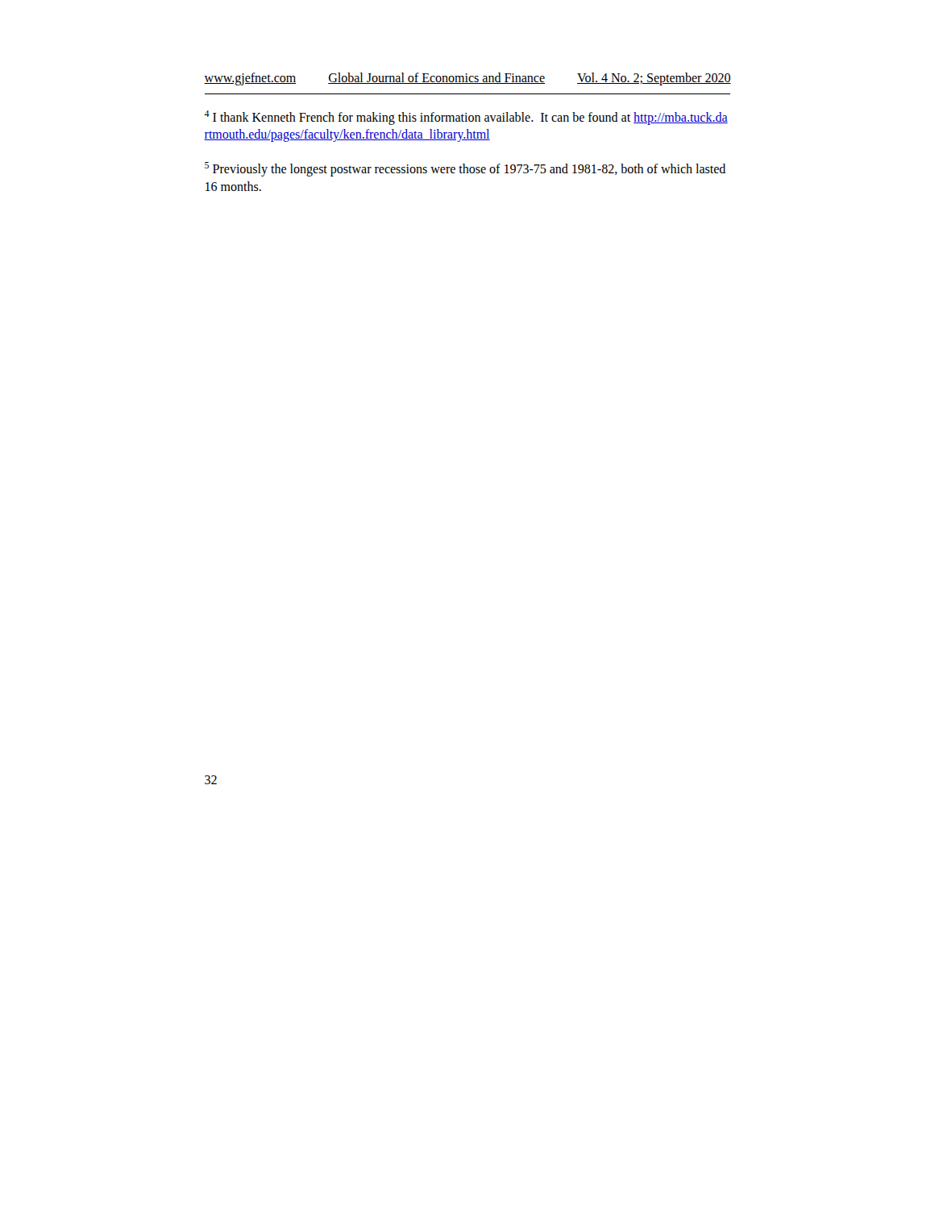www.gjefnet.com Global Journal of Economics and Finance Vol. 4 No. 2; September 2020
4 I thank Kenneth French for making this information available. It can be found at http://mba.tuck.dartmouth.edu/pages/faculty/ken.french/data_library.html
5 Previously the longest postwar recessions were those of 1973-75 and 1981-82, both of which lasted 16 months.
32